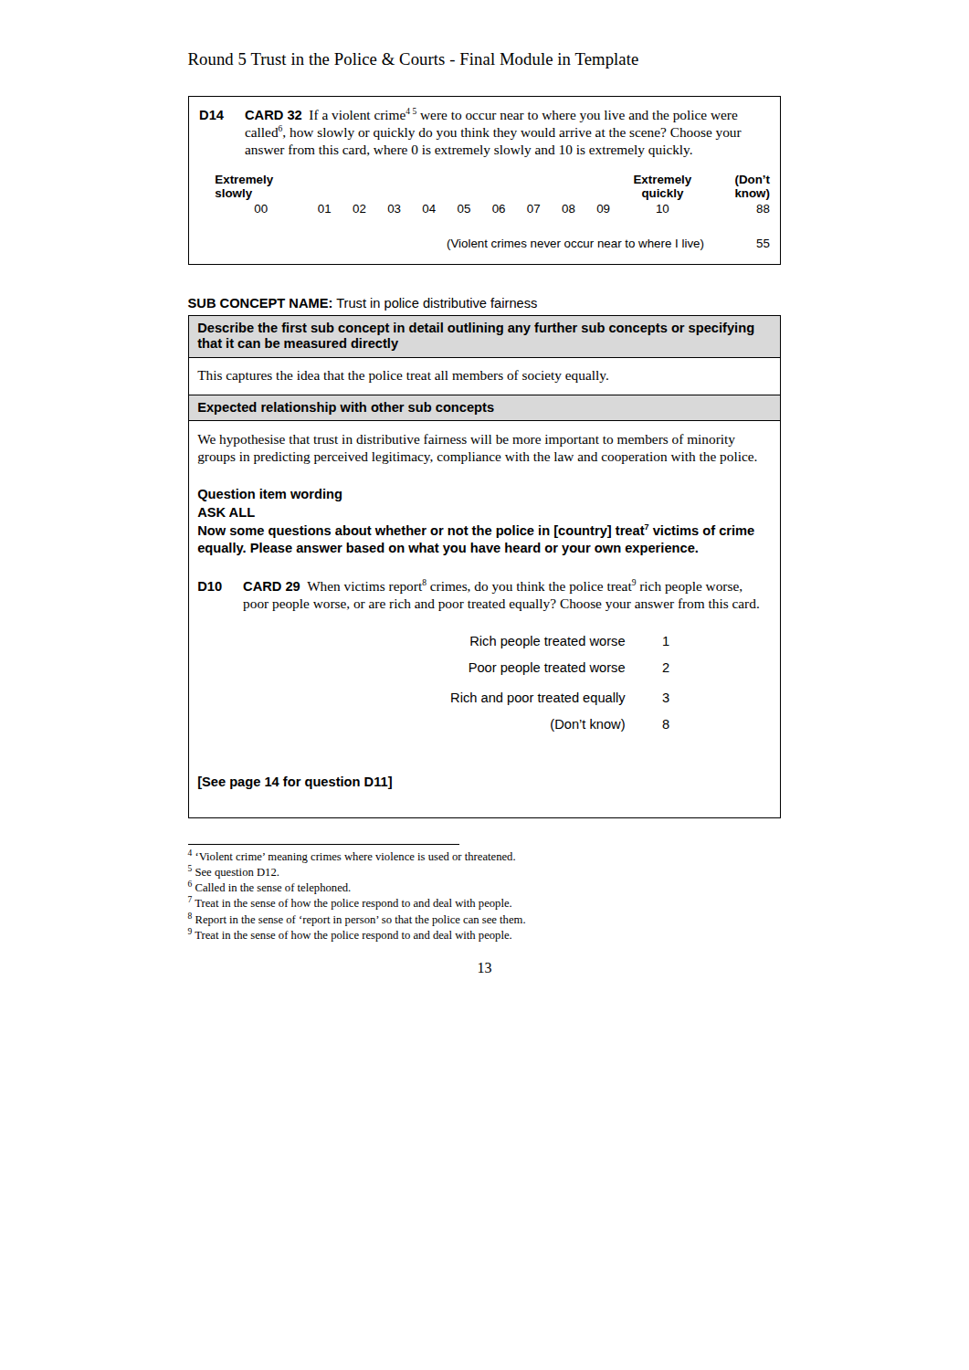Round 5 Trust in the Police & Courts - Final Module in Template
D14
CARD 32 If a violent crime4 5 were to occur near to where you live and the police were called6, how slowly or quickly do you think they would arrive at the scene? Choose your answer from this card, where 0 is extremely slowly and 10 is extremely quickly.
| Extremely slowly | | | | | | | | | | Extremely quickly | (Don’t know) |
| --- | --- | --- | --- | --- | --- | --- | --- | --- | --- | --- | --- |
| 00 | 01 | 02 | 03 | 04 | 05 | 06 | 07 | 08 | 09 | 10 | 88 |
(Violent crimes never occur near to where I live)
55
SUB CONCEPT NAME: Trust in police distributive fairness
Describe the first sub concept in detail outlining any further sub concepts or specifying that it can be measured directly
This captures the idea that the police treat all members of society equally.
Expected relationship with other sub concepts
We hypothesise that trust in distributive fairness will be more important to members of minority groups in predicting perceived legitimacy, compliance with the law and cooperation with the police.
Question item wording
ASK ALL
Now some questions about whether or not the police in [country] treat7 victims of crime equally. Please answer based on what you have heard or your own experience.
D10
CARD 29 When victims report8 crimes, do you think the police treat9 rich people worse, poor people worse, or are rich and poor treated equally? Choose your answer from this card.
| Rich people treated worse | 1 |
| Poor people treated worse | 2 |
| Rich and poor treated equally | 3 |
| (Don’t know) | 8 |
[See page 14 for question D11]
4 ‘Violent crime’ meaning crimes where violence is used or threatened.
5 See question D12.
6 Called in the sense of telephoned.
7 Treat in the sense of how the police respond to and deal with people.
8 Report in the sense of ‘report in person’ so that the police can see them.
9 Treat in the sense of how the police respond to and deal with people.
13